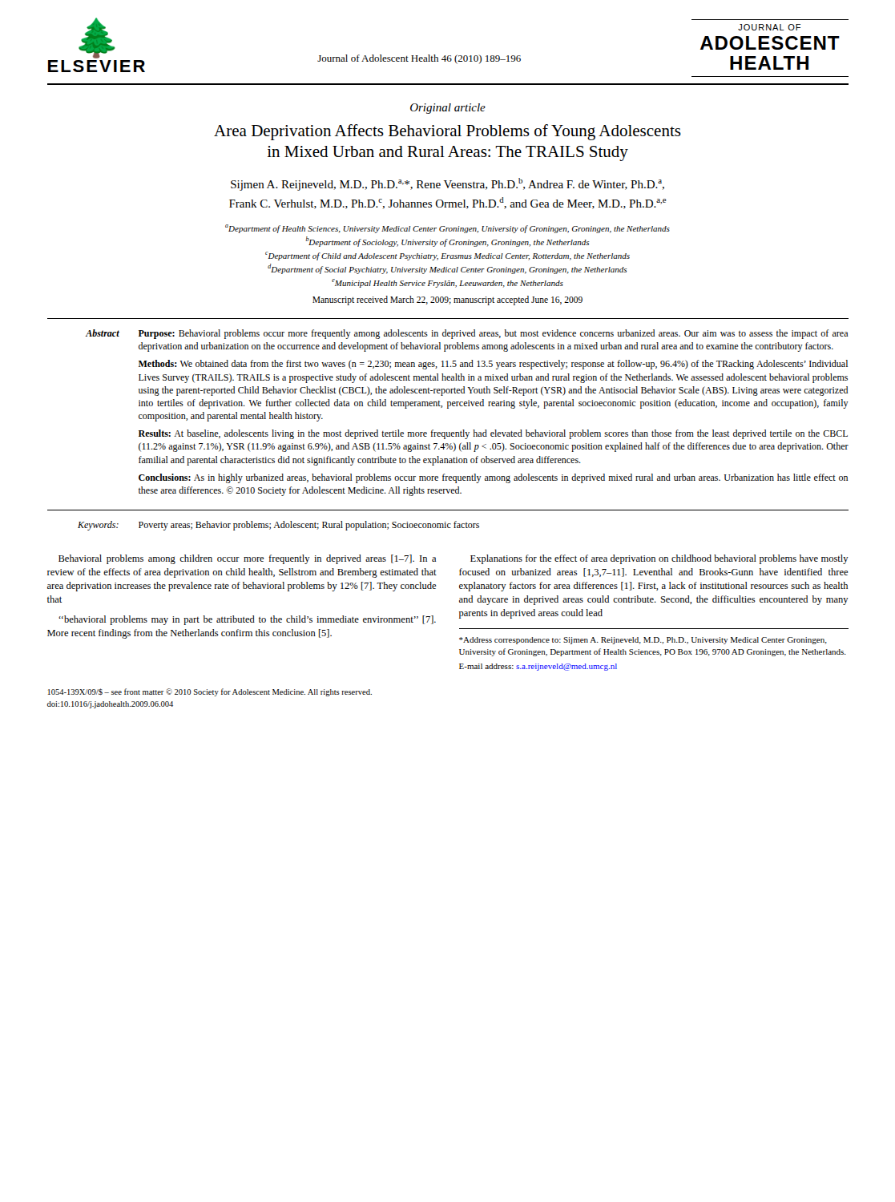🌲 ELSEVIER
Journal of Adolescent Health 46 (2010) 189–196
JOURNAL OF
ADOLESCENT
HEALTH
Original article
Area Deprivation Affects Behavioral Problems of Young Adolescents
in Mixed Urban and Rural Areas: The TRAILS Study
Sijmen A. Reijneveld, M.D., Ph.D.a,*, Rene Veenstra, Ph.D.b, Andrea F. de Winter, Ph.D.a,
Frank C. Verhulst, M.D., Ph.D.c, Johannes Ormel, Ph.D.d, and Gea de Meer, M.D., Ph.D.a,e
aDepartment of Health Sciences, University Medical Center Groningen, University of Groningen, Groningen, the Netherlands
bDepartment of Sociology, University of Groningen, Groningen, the Netherlands
cDepartment of Child and Adolescent Psychiatry, Erasmus Medical Center, Rotterdam, the Netherlands
dDepartment of Social Psychiatry, University Medical Center Groningen, Groningen, the Netherlands
eMunicipal Health Service Fryslân, Leeuwarden, the Netherlands
Manuscript received March 22, 2009; manuscript accepted June 16, 2009
Abstract
Purpose: Behavioral problems occur more frequently among adolescents in deprived areas, but most evidence concerns urbanized areas. Our aim was to assess the impact of area deprivation and urbanization on the occurrence and development of behavioral problems among adolescents in a mixed urban and rural area and to examine the contributory factors.
Methods: We obtained data from the first two waves (n = 2,230; mean ages, 11.5 and 13.5 years respectively; response at follow-up, 96.4%) of the TRacking Adolescents’ Individual Lives Survey (TRAILS). TRAILS is a prospective study of adolescent mental health in a mixed urban and rural region of the Netherlands. We assessed adolescent behavioral problems using the parent-reported Child Behavior Checklist (CBCL), the adolescent-reported Youth Self-Report (YSR) and the Antisocial Behavior Scale (ABS). Living areas were categorized into tertiles of deprivation. We further collected data on child temperament, perceived rearing style, parental socioeconomic position (education, income and occupation), family composition, and parental mental health history.
Results: At baseline, adolescents living in the most deprived tertile more frequently had elevated behavioral problem scores than those from the least deprived tertile on the CBCL (11.2% against 7.1%), YSR (11.9% against 6.9%), and ASB (11.5% against 7.4%) (all p < .05). Socioeconomic position explained half of the differences due to area deprivation. Other familial and parental characteristics did not significantly contribute to the explanation of observed area differences.
Conclusions: As in highly urbanized areas, behavioral problems occur more frequently among adolescents in deprived mixed rural and urban areas. Urbanization has little effect on these area differences. © 2010 Society for Adolescent Medicine. All rights reserved.
Keywords:
Poverty areas; Behavior problems; Adolescent; Rural population; Socioeconomic factors
Behavioral problems among children occur more frequently in deprived areas [1–7]. In a review of the effects of area deprivation on child health, Sellstrom and Bremberg estimated that area deprivation increases the prevalence rate of behavioral problems by 12% [7]. They conclude that
‘‘behavioral problems may in part be attributed to the child’s immediate environment’’ [7]. More recent findings from the Netherlands confirm this conclusion [5].
Explanations for the effect of area deprivation on childhood behavioral problems have mostly focused on urbanized areas [1,3,7–11]. Leventhal and Brooks-Gunn have identified three explanatory factors for area differences [1]. First, a lack of institutional resources such as health and daycare in deprived areas could contribute. Second, the difficulties encountered by many parents in deprived areas could lead
*Address correspondence to: Sijmen A. Reijneveld, M.D., Ph.D., University Medical Center Groningen, University of Groningen, Department of Health Sciences, PO Box 196, 9700 AD Groningen, the Netherlands.
E-mail address: s.a.reijneveld@med.umcg.nl
1054-139X/09/$ – see front matter © 2010 Society for Adolescent Medicine. All rights reserved.
doi:10.1016/j.jadohealth.2009.06.004